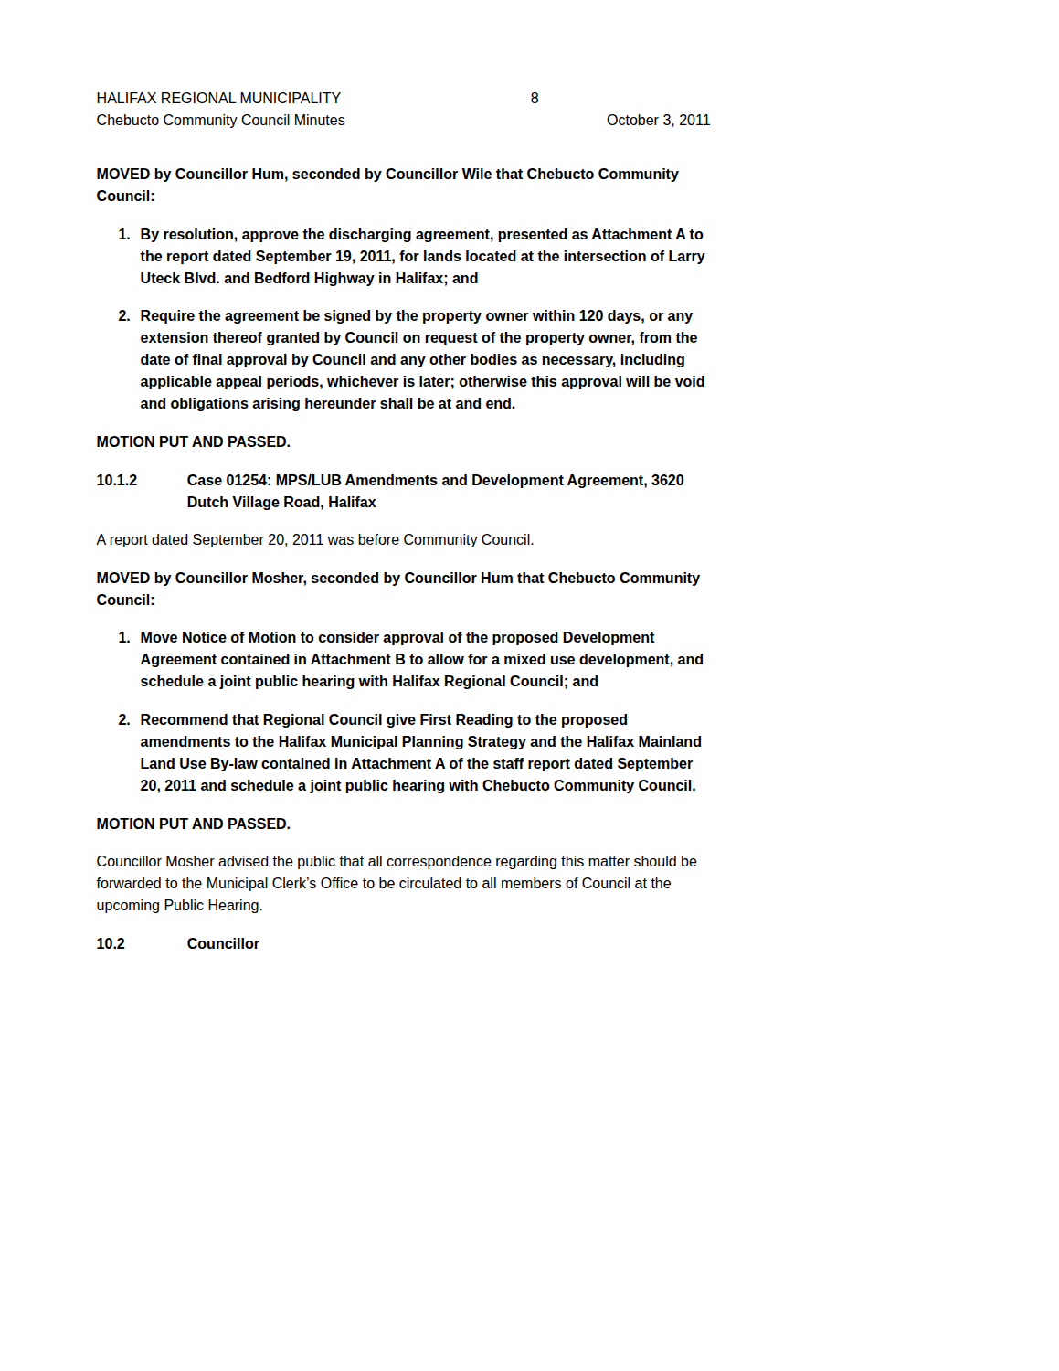HALIFAX REGIONAL MUNICIPALITY 8
Chebucto Community Council Minutes October 3, 2011
MOVED by Councillor Hum, seconded by Councillor Wile that Chebucto Community Council:
By resolution, approve the discharging agreement, presented as Attachment A to the report dated September 19, 2011, for lands located at the intersection of Larry Uteck Blvd. and Bedford Highway in Halifax; and
Require the agreement be signed by the property owner within 120 days, or any extension thereof granted by Council on request of the property owner, from the date of final approval by Council and any other bodies as necessary, including applicable appeal periods, whichever is later; otherwise this approval will be void and obligations arising hereunder shall be at and end.
MOTION PUT AND PASSED.
10.1.2 Case 01254: MPS/LUB Amendments and Development Agreement, 3620 Dutch Village Road, Halifax
A report dated September 20, 2011 was before Community Council.
MOVED by Councillor Mosher, seconded by Councillor Hum that Chebucto Community Council:
Move Notice of Motion to consider approval of the proposed Development Agreement contained in Attachment B to allow for a mixed use development, and schedule a joint public hearing with Halifax Regional Council; and
Recommend that Regional Council give First Reading to the proposed amendments to the Halifax Municipal Planning Strategy and the Halifax Mainland Land Use By-law contained in Attachment A of the staff report dated September 20, 2011 and schedule a joint public hearing with Chebucto Community Council.
MOTION PUT AND PASSED.
Councillor Mosher advised the public that all correspondence regarding this matter should be forwarded to the Municipal Clerk’s Office to be circulated to all members of Council at the upcoming Public Hearing.
10.2 Councillor